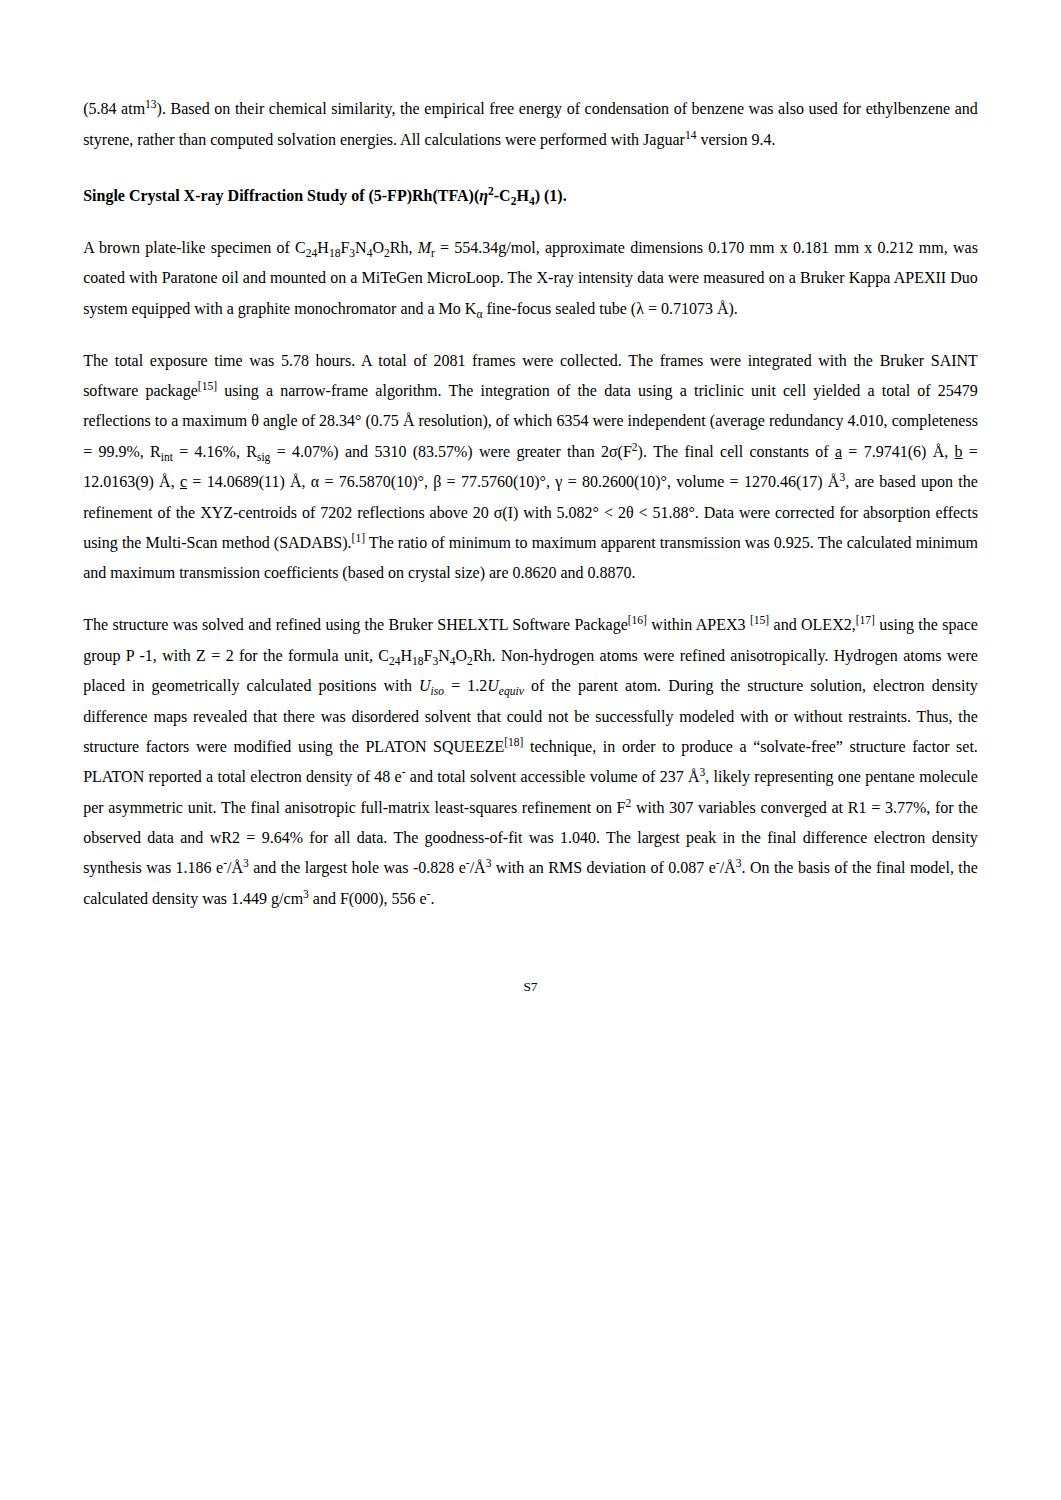(5.84 atm13). Based on their chemical similarity, the empirical free energy of condensation of benzene was also used for ethylbenzene and styrene, rather than computed solvation energies. All calculations were performed with Jaguar14 version 9.4.
Single Crystal X-ray Diffraction Study of (5-FP)Rh(TFA)(η2-C2H4) (1).
A brown plate-like specimen of C24H18F3N4O2Rh, Mr = 554.34g/mol, approximate dimensions 0.170 mm x 0.181 mm x 0.212 mm, was coated with Paratone oil and mounted on a MiTeGen MicroLoop. The X-ray intensity data were measured on a Bruker Kappa APEXII Duo system equipped with a graphite monochromator and a Mo Kα fine-focus sealed tube (λ = 0.71073 Å).
The total exposure time was 5.78 hours. A total of 2081 frames were collected. The frames were integrated with the Bruker SAINT software package[15] using a narrow-frame algorithm. The integration of the data using a triclinic unit cell yielded a total of 25479 reflections to a maximum θ angle of 28.34° (0.75 Å resolution), of which 6354 were independent (average redundancy 4.010, completeness = 99.9%, Rint = 4.16%, Rsig = 4.07%) and 5310 (83.57%) were greater than 2σ(F2). The final cell constants of a = 7.9741(6) Å, b = 12.0163(9) Å, c = 14.0689(11) Å, α = 76.5870(10)°, β = 77.5760(10)°, γ = 80.2600(10)°, volume = 1270.46(17) Å3, are based upon the refinement of the XYZ-centroids of 7202 reflections above 20 σ(I) with 5.082° < 2θ < 51.88°. Data were corrected for absorption effects using the Multi-Scan method (SADABS).[1] The ratio of minimum to maximum apparent transmission was 0.925. The calculated minimum and maximum transmission coefficients (based on crystal size) are 0.8620 and 0.8870.
The structure was solved and refined using the Bruker SHELXTL Software Package[16] within APEX3 [15] and OLEX2,[17] using the space group P -1, with Z = 2 for the formula unit, C24H18F3N4O2Rh. Non-hydrogen atoms were refined anisotropically. Hydrogen atoms were placed in geometrically calculated positions with Uiso = 1.2Uequiv of the parent atom. During the structure solution, electron density difference maps revealed that there was disordered solvent that could not be successfully modeled with or without restraints. Thus, the structure factors were modified using the PLATON SQUEEZE[18] technique, in order to produce a “solvate-free” structure factor set. PLATON reported a total electron density of 48 e- and total solvent accessible volume of 237 Å3, likely representing one pentane molecule per asymmetric unit. The final anisotropic full-matrix least-squares refinement on F2 with 307 variables converged at R1 = 3.77%, for the observed data and wR2 = 9.64% for all data. The goodness-of-fit was 1.040. The largest peak in the final difference electron density synthesis was 1.186 e-/Å3 and the largest hole was -0.828 e-/Å3 with an RMS deviation of 0.087 e-/Å3. On the basis of the final model, the calculated density was 1.449 g/cm3 and F(000), 556 e-.
S7